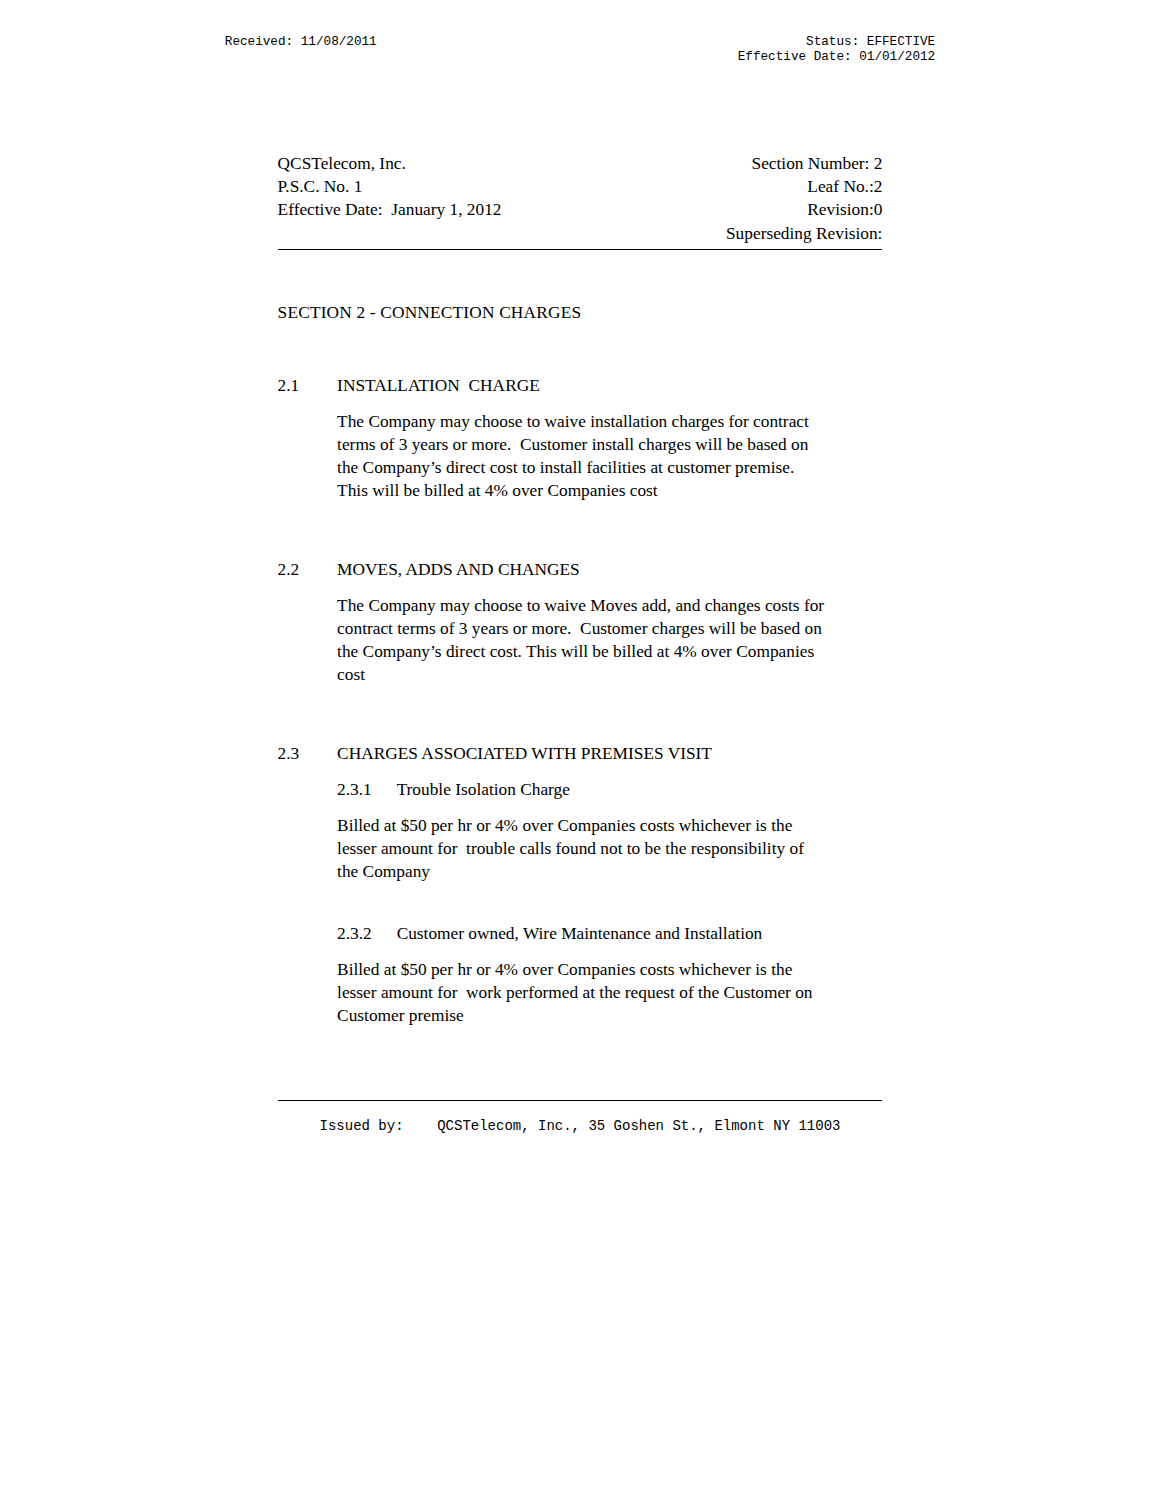Received: 11/08/2011
Status: EFFECTIVE
Effective Date: 01/01/2012
QCSTelecom, Inc.
Section Number: 2
P.S.C. No. 1
Leaf No.:2
Effective Date: January 1, 2012
Revision:0
Superseding Revision:
SECTION 2 - CONNECTION CHARGES
2.1
INSTALLATION CHARGE
The Company may choose to waive installation charges for contract terms of 3 years or more. Customer install charges will be based on the Company’s direct cost to install facilities at customer premise. This will be billed at 4% over Companies cost
2.2
MOVES, ADDS AND CHANGES
The Company may choose to waive Moves add, and changes costs for contract terms of 3 years or more. Customer charges will be based on the Company’s direct cost. This will be billed at 4% over Companies cost
2.3
CHARGES ASSOCIATED WITH PREMISES VISIT
2.3.1
Trouble Isolation Charge
Billed at $50 per hr or 4% over Companies costs whichever is the lesser amount for trouble calls found not to be the responsibility of the Company
2.3.2
Customer owned, Wire Maintenance and Installation
Billed at $50 per hr or 4% over Companies costs whichever is the lesser amount for work performed at the request of the Customer on Customer premise
Issued by: QCSTelecom, Inc., 35 Goshen St., Elmont NY 11003